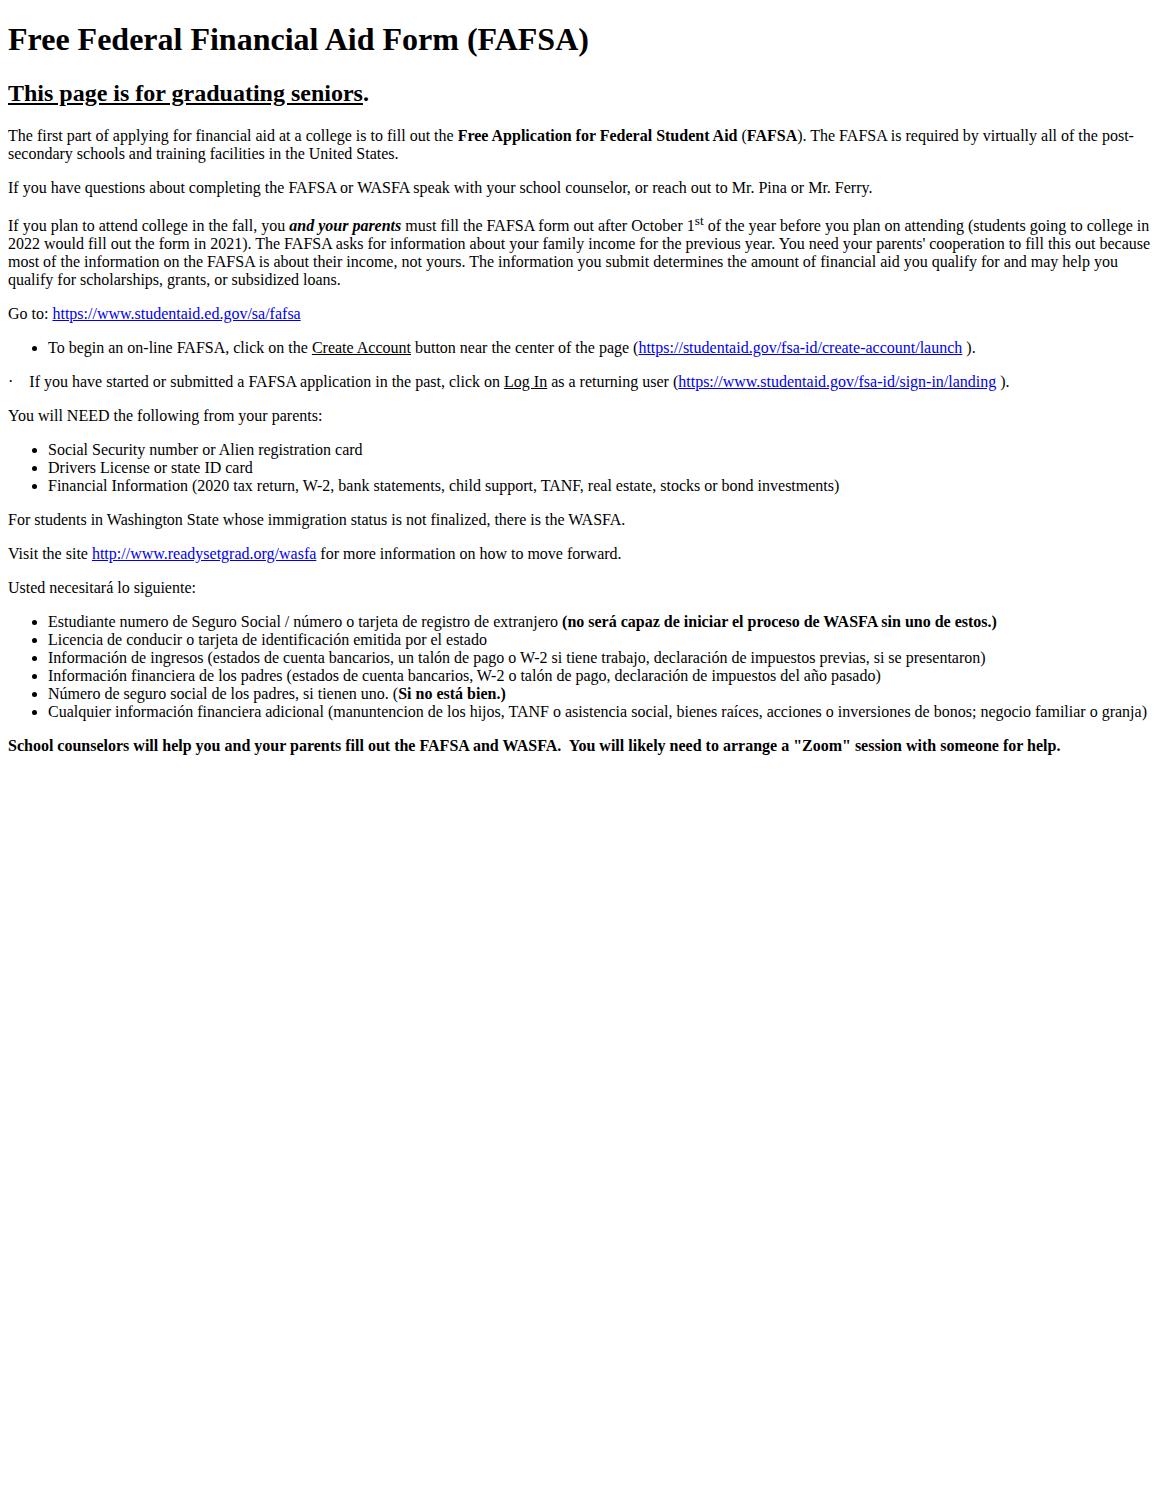Free Federal Financial Aid Form (FAFSA)
This page is for graduating seniors.
The first part of applying for financial aid at a college is to fill out the Free Application for Federal Student Aid (FAFSA). The FAFSA is required by virtually all of the post-secondary schools and training facilities in the United States.
If you have questions about completing the FAFSA or WASFA speak with your school counselor, or reach out to Mr. Pina or Mr. Ferry.
If you plan to attend college in the fall, you and your parents must fill the FAFSA form out after October 1st of the year before you plan on attending (students going to college in 2022 would fill out the form in 2021). The FAFSA asks for information about your family income for the previous year. You need your parents' cooperation to fill this out because most of the information on the FAFSA is about their income, not yours. The information you submit determines the amount of financial aid you qualify for and may help you qualify for scholarships, grants, or subsidized loans.
Go to: https://www.studentaid.ed.gov/sa/fafsa
To begin an on-line FAFSA, click on the Create Account button near the center of the page (https://studentaid.gov/fsa-id/create-account/launch ).
· If you have started or submitted a FAFSA application in the past, click on Log In as a returning user (https://www.studentaid.gov/fsa-id/sign-in/landing ).
You will NEED the following from your parents:
Social Security number or Alien registration card
Drivers License or state ID card
Financial Information (2020 tax return, W-2, bank statements, child support, TANF, real estate, stocks or bond investments)
For students in Washington State whose immigration status is not finalized, there is the WASFA.
Visit the site http://www.readysetgrad.org/wasfa for more information on how to move forward.
Usted necesitará lo siguiente:
Estudiante numero de Seguro Social / número o tarjeta de registro de extranjero (no será capaz de iniciar el proceso de WASFA sin uno de estos.)
Licencia de conducir o tarjeta de identificación emitida por el estado
Información de ingresos (estados de cuenta bancarios, un talón de pago o W-2 si tiene trabajo, declaración de impuestos previas, si se presentaron)
Información financiera de los padres (estados de cuenta bancarios, W-2 o talón de pago, declaración de impuestos del año pasado)
Número de seguro social de los padres, si tienen uno. (Si no está bien.)
Cualquier información financiera adicional (manuntencion de los hijos, TANF o asistencia social, bienes raíces, acciones o inversiones de bonos; negocio familiar o granja)
School counselors will help you and your parents fill out the FAFSA and WASFA. You will likely need to arrange a "Zoom" session with someone for help.